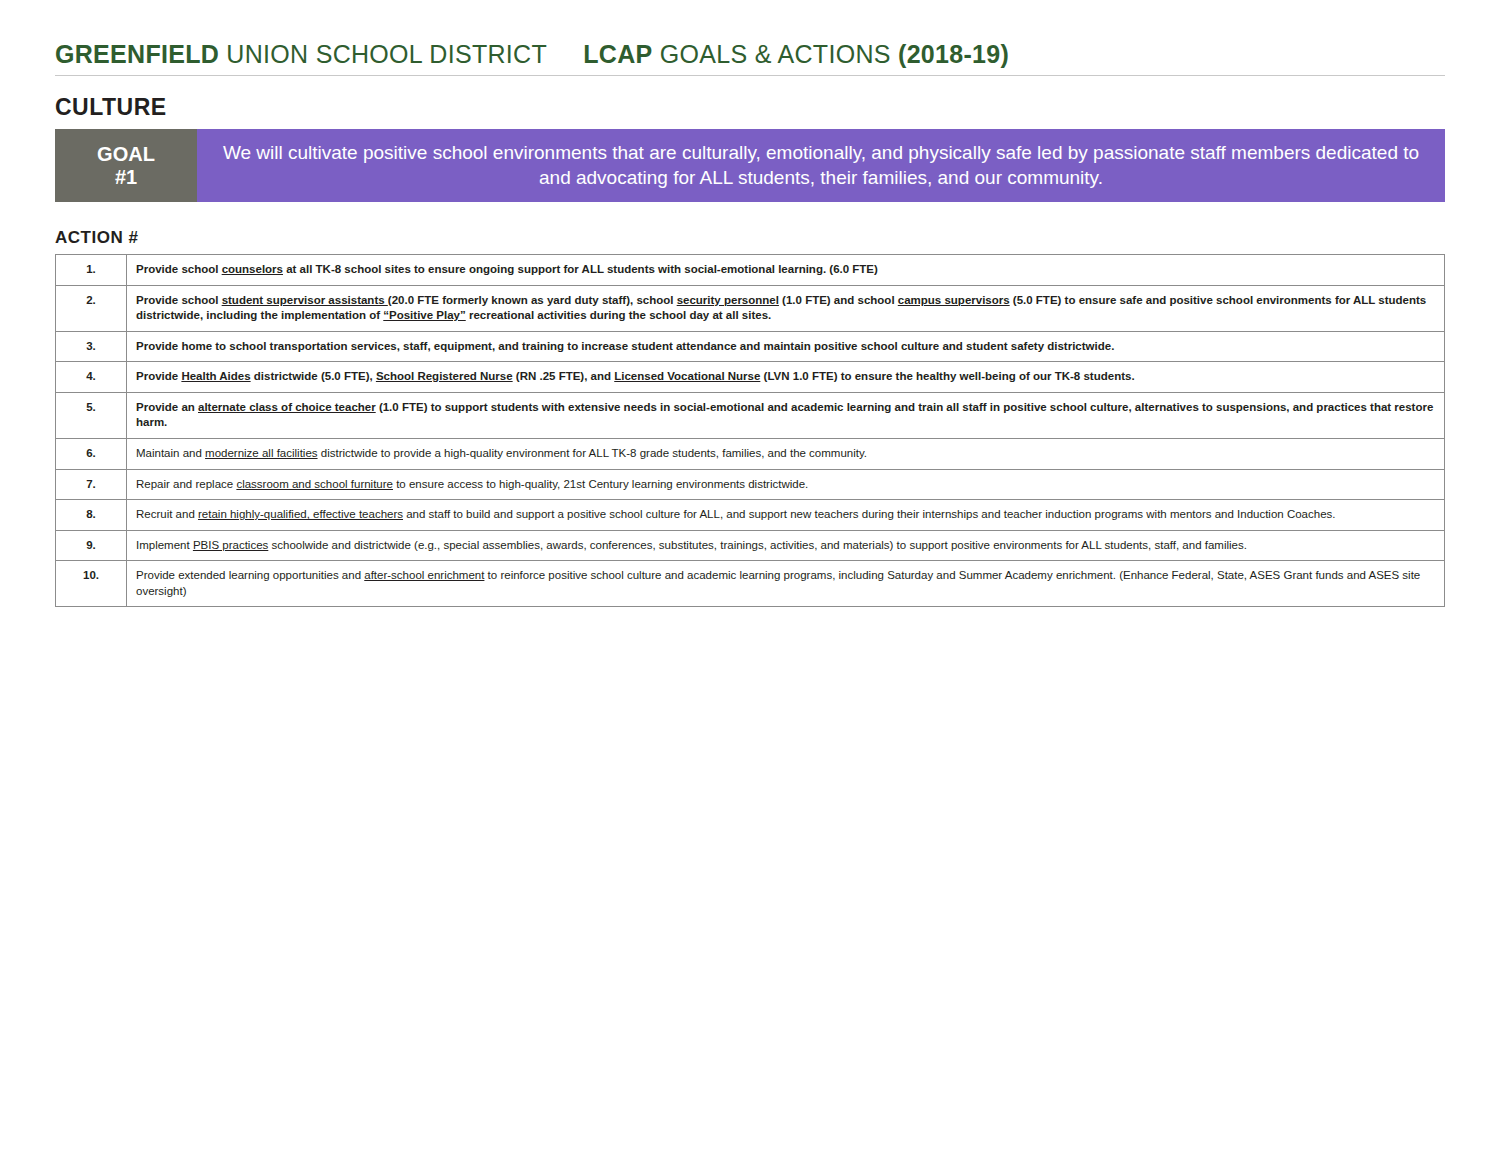GREENFIELD UNION SCHOOL DISTRICT LCAP GOALS & ACTIONS (2018-19)
CULTURE
| GOAL #1 | We will cultivate positive school environments that are culturally, emotionally, and physically safe led by passionate staff members dedicated to and advocating for ALL students, their families, and our community. |
ACTION #
| 1. | Provide school counselors at all TK-8 school sites to ensure ongoing support for ALL students with social-emotional learning. (6.0 FTE) |
| 2. | Provide school student supervisor assistants (20.0 FTE formerly known as yard duty staff), school security personnel (1.0 FTE) and school campus supervisors (5.0 FTE) to ensure safe and positive school environments for ALL students districtwide, including the implementation of “Positive Play” recreational activities during the school day at all sites. |
| 3. | Provide home to school transportation services, staff, equipment, and training to increase student attendance and maintain positive school culture and student safety districtwide. |
| 4. | Provide Health Aides districtwide (5.0 FTE), School Registered Nurse (RN .25 FTE), and Licensed Vocational Nurse (LVN 1.0 FTE) to ensure the healthy well-being of our TK-8 students. |
| 5. | Provide an alternate class of choice teacher (1.0 FTE) to support students with extensive needs in social-emotional and academic learning and train all staff in positive school culture, alternatives to suspensions, and practices that restore harm. |
| 6. | Maintain and modernize all facilities districtwide to provide a high-quality environment for ALL TK-8 grade students, families, and the community. |
| 7. | Repair and replace classroom and school furniture to ensure access to high-quality, 21st Century learning environments districtwide. |
| 8. | Recruit and retain highly-qualified, effective teachers and staff to build and support a positive school culture for ALL, and support new teachers during their internships and teacher induction programs with mentors and Induction Coaches. |
| 9. | Implement PBIS practices schoolwide and districtwide (e.g., special assemblies, awards, conferences, substitutes, trainings, activities, and materials) to support positive environments for ALL students, staff, and families. |
| 10. | Provide extended learning opportunities and after-school enrichment to reinforce positive school culture and academic learning programs, including Saturday and Summer Academy enrichment. (Enhance Federal, State, ASES Grant funds and ASES site oversight) |